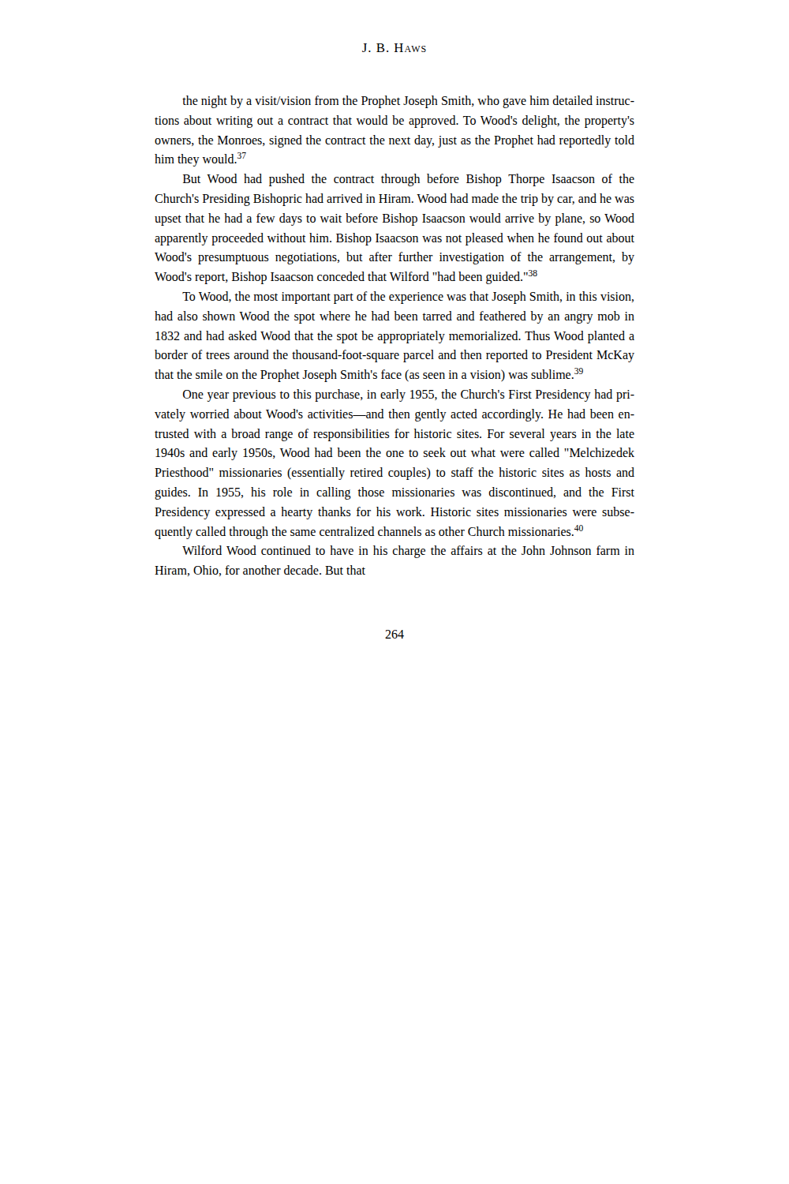J. B. Haws
the night by a visit/vision from the Prophet Joseph Smith, who gave him detailed instructions about writing out a contract that would be approved. To Wood's delight, the property's owners, the Monroes, signed the contract the next day, just as the Prophet had reportedly told him they would.37
But Wood had pushed the contract through before Bishop Thorpe Isaacson of the Church's Presiding Bishopric had arrived in Hiram. Wood had made the trip by car, and he was upset that he had a few days to wait before Bishop Isaacson would arrive by plane, so Wood apparently proceeded without him. Bishop Isaacson was not pleased when he found out about Wood's presumptuous negotiations, but after further investigation of the arrangement, by Wood's report, Bishop Isaacson conceded that Wilford "had been guided."38
To Wood, the most important part of the experience was that Joseph Smith, in this vision, had also shown Wood the spot where he had been tarred and feathered by an angry mob in 1832 and had asked Wood that the spot be appropriately memorialized. Thus Wood planted a border of trees around the thousand-foot-square parcel and then reported to President McKay that the smile on the Prophet Joseph Smith's face (as seen in a vision) was sublime.39
One year previous to this purchase, in early 1955, the Church's First Presidency had privately worried about Wood's activities—and then gently acted accordingly. He had been entrusted with a broad range of responsibilities for historic sites. For several years in the late 1940s and early 1950s, Wood had been the one to seek out what were called "Melchizedek Priesthood" missionaries (essentially retired couples) to staff the historic sites as hosts and guides. In 1955, his role in calling those missionaries was discontinued, and the First Presidency expressed a hearty thanks for his work. Historic sites missionaries were subsequently called through the same centralized channels as other Church missionaries.40
Wilford Wood continued to have in his charge the affairs at the John Johnson farm in Hiram, Ohio, for another decade. But that
264